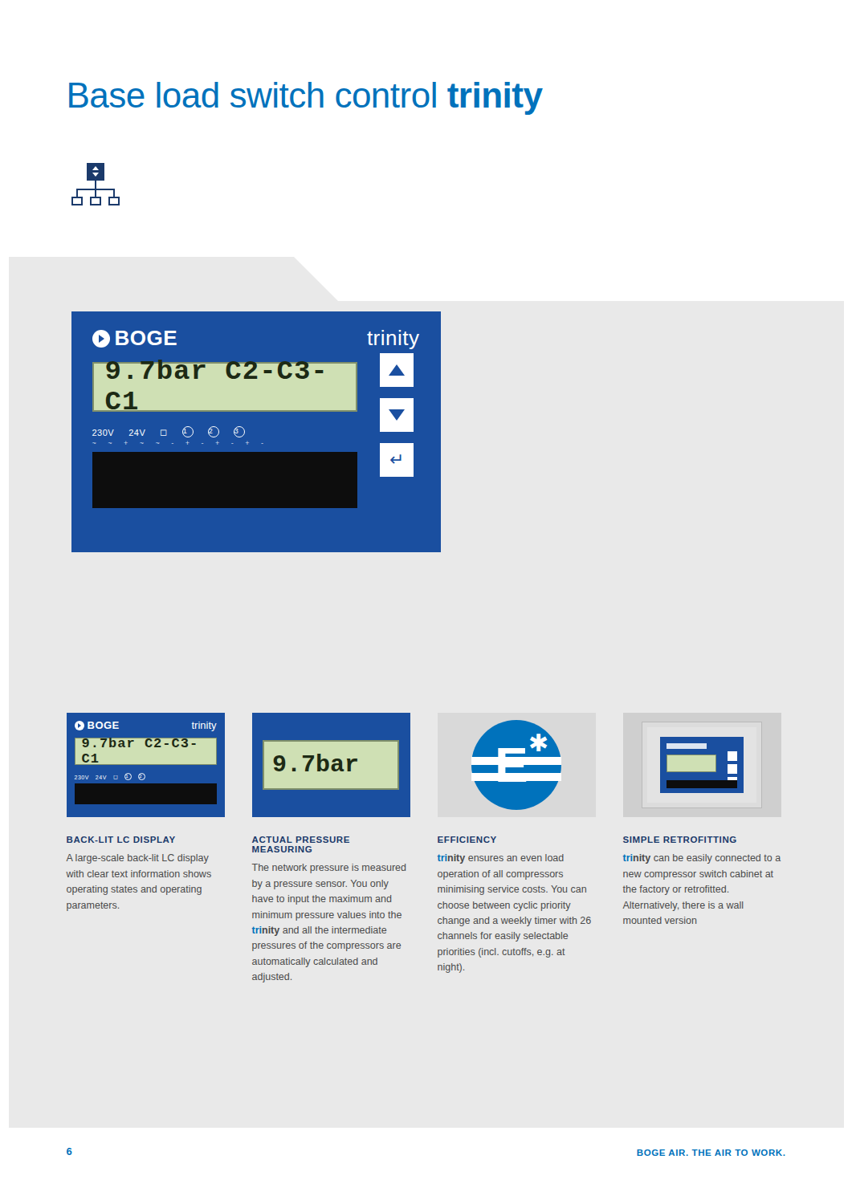Base load switch control trinity
BOGE
trinity
9.7bar C2-C3-C1
↵
230V 24V ◻ 1 2 3
~ ~ + ~ ~ - + - + - + -
BOGE
trinity
9.7bar C2-C3-C1
230V 24V ◻ 1 2
Back-lit LC display
A large-scale back-lit LC display with clear text information shows operating states and operating parameters.
9.7bar
Actual pressure measuring
The network pressure is measured by a pressure sensor. You only have to input the maximum and minimum pressure values into the trinity and all the intermediate pressures of the compressors are automatically calculated and adjusted.
E ✱
Efficiency
trinity ensures an even load operation of all compressors minimising service costs. You can choose between cyclic priority change and a weekly timer with 26 channels for easily selectable priorities (incl. cutoffs, e.g. at night).
Simple retrofitting
trinity can be easily connected to a new compressor switch cabinet at the factory or retrofitted. Alternatively, there is a wall mounted version
6
BOGE AIR. THE AIR TO WORK.